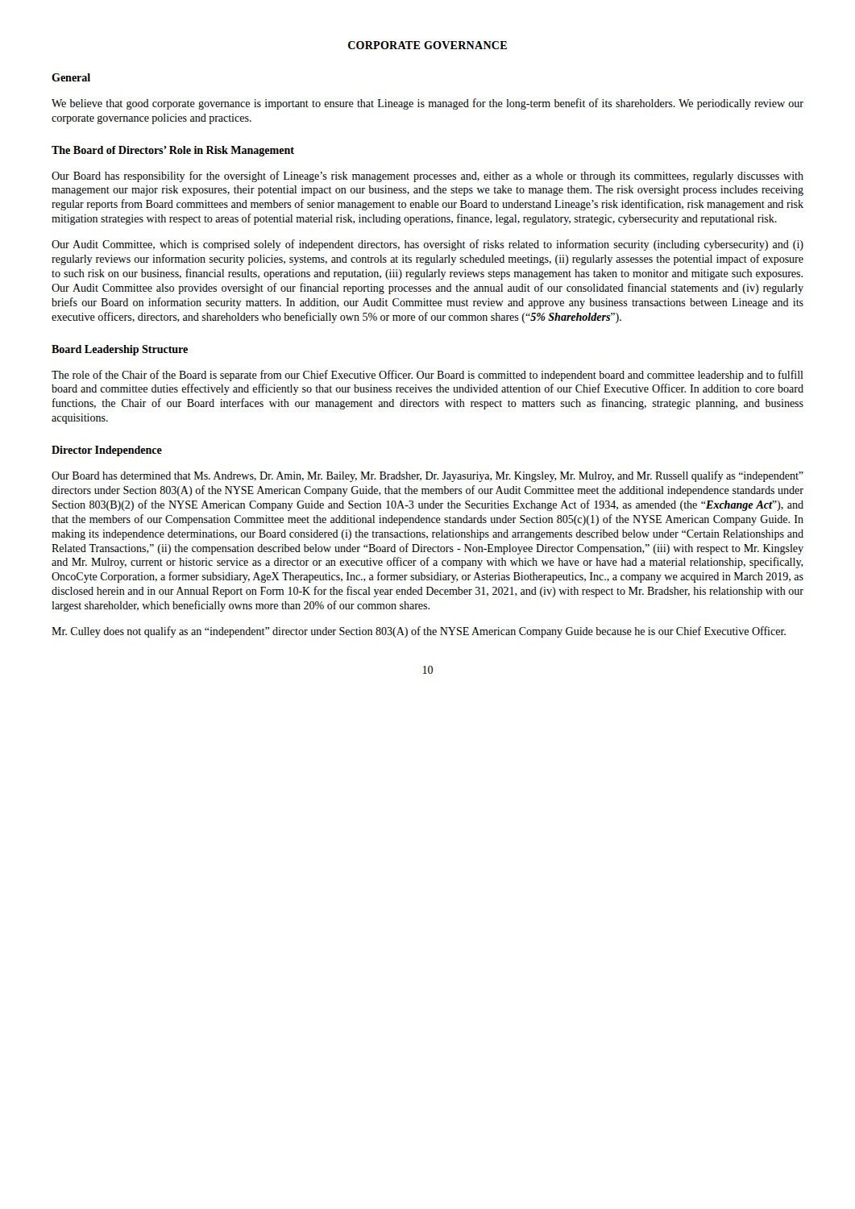CORPORATE GOVERNANCE
General
We believe that good corporate governance is important to ensure that Lineage is managed for the long-term benefit of its shareholders. We periodically review our corporate governance policies and practices.
The Board of Directors’ Role in Risk Management
Our Board has responsibility for the oversight of Lineage’s risk management processes and, either as a whole or through its committees, regularly discusses with management our major risk exposures, their potential impact on our business, and the steps we take to manage them. The risk oversight process includes receiving regular reports from Board committees and members of senior management to enable our Board to understand Lineage’s risk identification, risk management and risk mitigation strategies with respect to areas of potential material risk, including operations, finance, legal, regulatory, strategic, cybersecurity and reputational risk.
Our Audit Committee, which is comprised solely of independent directors, has oversight of risks related to information security (including cybersecurity) and (i) regularly reviews our information security policies, systems, and controls at its regularly scheduled meetings, (ii) regularly assesses the potential impact of exposure to such risk on our business, financial results, operations and reputation, (iii) regularly reviews steps management has taken to monitor and mitigate such exposures. Our Audit Committee also provides oversight of our financial reporting processes and the annual audit of our consolidated financial statements and (iv) regularly briefs our Board on information security matters. In addition, our Audit Committee must review and approve any business transactions between Lineage and its executive officers, directors, and shareholders who beneficially own 5% or more of our common shares (“5% Shareholders”).
Board Leadership Structure
The role of the Chair of the Board is separate from our Chief Executive Officer. Our Board is committed to independent board and committee leadership and to fulfill board and committee duties effectively and efficiently so that our business receives the undivided attention of our Chief Executive Officer. In addition to core board functions, the Chair of our Board interfaces with our management and directors with respect to matters such as financing, strategic planning, and business acquisitions.
Director Independence
Our Board has determined that Ms. Andrews, Dr. Amin, Mr. Bailey, Mr. Bradsher, Dr. Jayasuriya, Mr. Kingsley, Mr. Mulroy, and Mr. Russell qualify as “independent” directors under Section 803(A) of the NYSE American Company Guide, that the members of our Audit Committee meet the additional independence standards under Section 803(B)(2) of the NYSE American Company Guide and Section 10A-3 under the Securities Exchange Act of 1934, as amended (the “Exchange Act”), and that the members of our Compensation Committee meet the additional independence standards under Section 805(c)(1) of the NYSE American Company Guide. In making its independence determinations, our Board considered (i) the transactions, relationships and arrangements described below under “Certain Relationships and Related Transactions,” (ii) the compensation described below under “Board of Directors - Non-Employee Director Compensation,” (iii) with respect to Mr. Kingsley and Mr. Mulroy, current or historic service as a director or an executive officer of a company with which we have or have had a material relationship, specifically, OncoCyte Corporation, a former subsidiary, AgeX Therapeutics, Inc., a former subsidiary, or Asterias Biotherapeutics, Inc., a company we acquired in March 2019, as disclosed herein and in our Annual Report on Form 10-K for the fiscal year ended December 31, 2021, and (iv) with respect to Mr. Bradsher, his relationship with our largest shareholder, which beneficially owns more than 20% of our common shares.
Mr. Culley does not qualify as an “independent” director under Section 803(A) of the NYSE American Company Guide because he is our Chief Executive Officer.
10